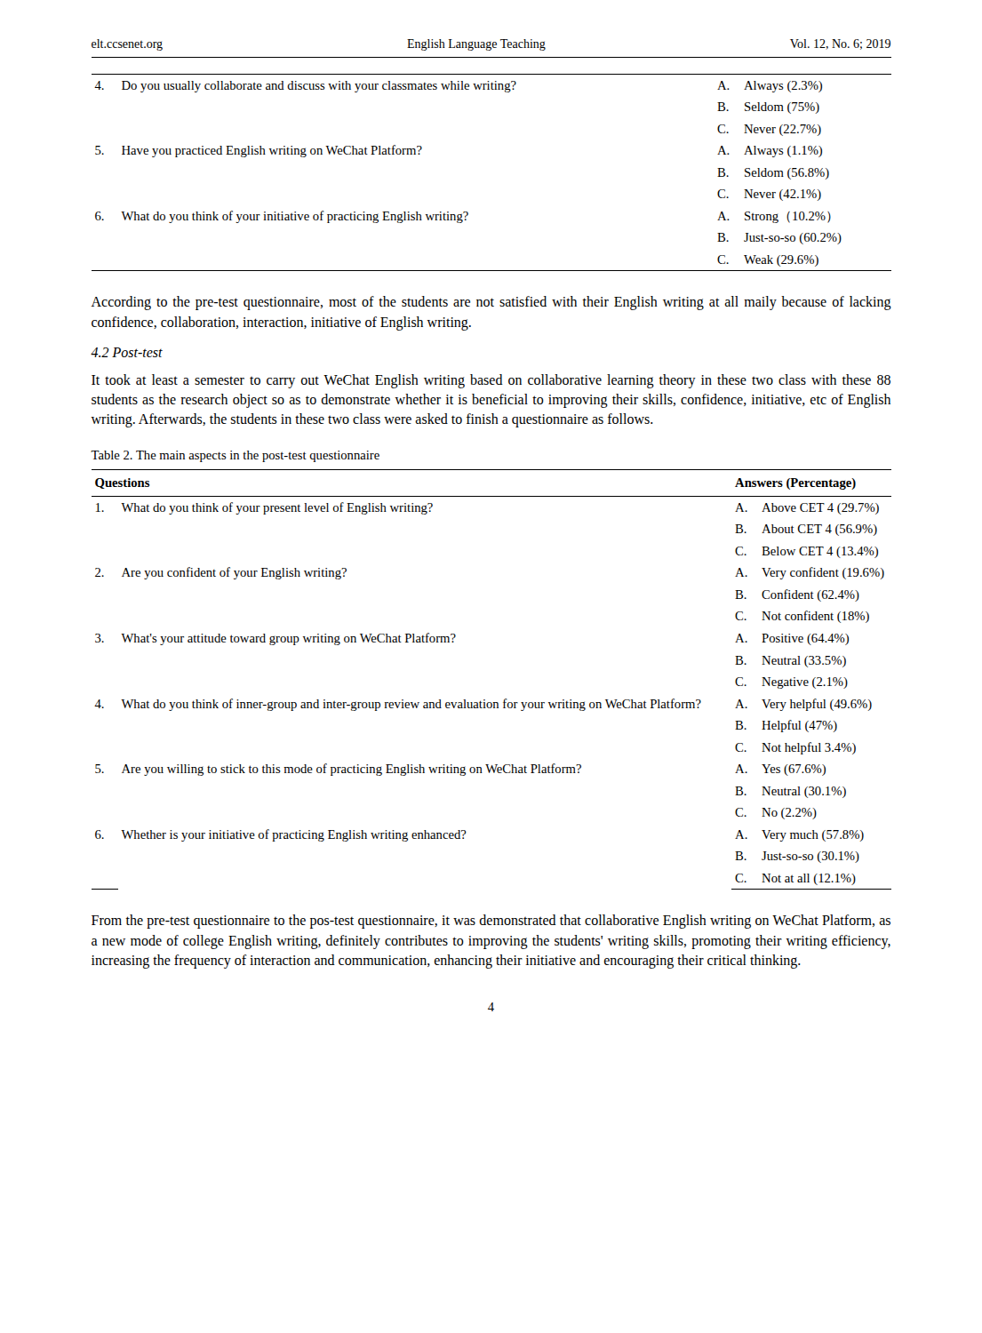elt.ccsenet.org English Language Teaching Vol. 12, No. 6; 2019
| 4. | Do you usually collaborate and discuss with your classmates while writing? | A. | Always (2.3%) |
| | B. | Seldom (75%) |
| | C. | Never (22.7%) |
| 5. | Have you practiced English writing on WeChat Platform? | A. | Always (1.1%) |
| | B. | Seldom (56.8%) |
| | C. | Never (42.1%) |
| 6. | What do you think of your initiative of practicing English writing? | A. | Strong（10.2%） |
| | B. | Just-so-so (60.2%) |
| | C. | Weak (29.6%) |
According to the pre-test questionnaire, most of the students are not satisfied with their English writing at all maily because of lacking confidence, collaboration, interaction, initiative of English writing.
4.2 Post-test
It took at least a semester to carry out WeChat English writing based on collaborative learning theory in these two class with these 88 students as the research object so as to demonstrate whether it is beneficial to improving their skills, confidence, initiative, etc of English writing. Afterwards, the students in these two class were asked to finish a questionnaire as follows.
Table 2. The main aspects in the post-test questionnaire
| Questions | Answers (Percentage) |
| --- | --- |
| 1. | What do you think of your present level of English writing? | A. | Above CET 4 (29.7%) |
| | B. | About CET 4 (56.9%) |
| | C. | Below CET 4 (13.4%) |
| 2. | Are you confident of your English writing? | A. | Very confident (19.6%) |
| | B. | Confident (62.4%) |
| | C. | Not confident (18%) |
| 3. | What's your attitude toward group writing on WeChat Platform? | A. | Positive (64.4%) |
| | B. | Neutral (33.5%) |
| | C. | Negative (2.1%) |
| 4. | What do you think of inner-group and inter-group review and evaluation for your writing on WeChat Platform? | A. | Very helpful (49.6%) |
| | B. | Helpful (47%) |
| | C. | Not helpful 3.4%) |
| 5. | Are you willing to stick to this mode of practicing English writing on WeChat Platform? | A. | Yes (67.6%) |
| | B. | Neutral (30.1%) |
| | C. | No (2.2%) |
| 6. | Whether is your initiative of practicing English writing enhanced? | A. | Very much (57.8%) |
| | B. | Just-so-so (30.1%) |
| | C. | Not at all (12.1%) |
From the pre-test questionnaire to the pos-test questionnaire, it was demonstrated that collaborative English writing on WeChat Platform, as a new mode of college English writing, definitely contributes to improving the students' writing skills, promoting their writing efficiency, increasing the frequency of interaction and communication, enhancing their initiative and encouraging their critical thinking.
4